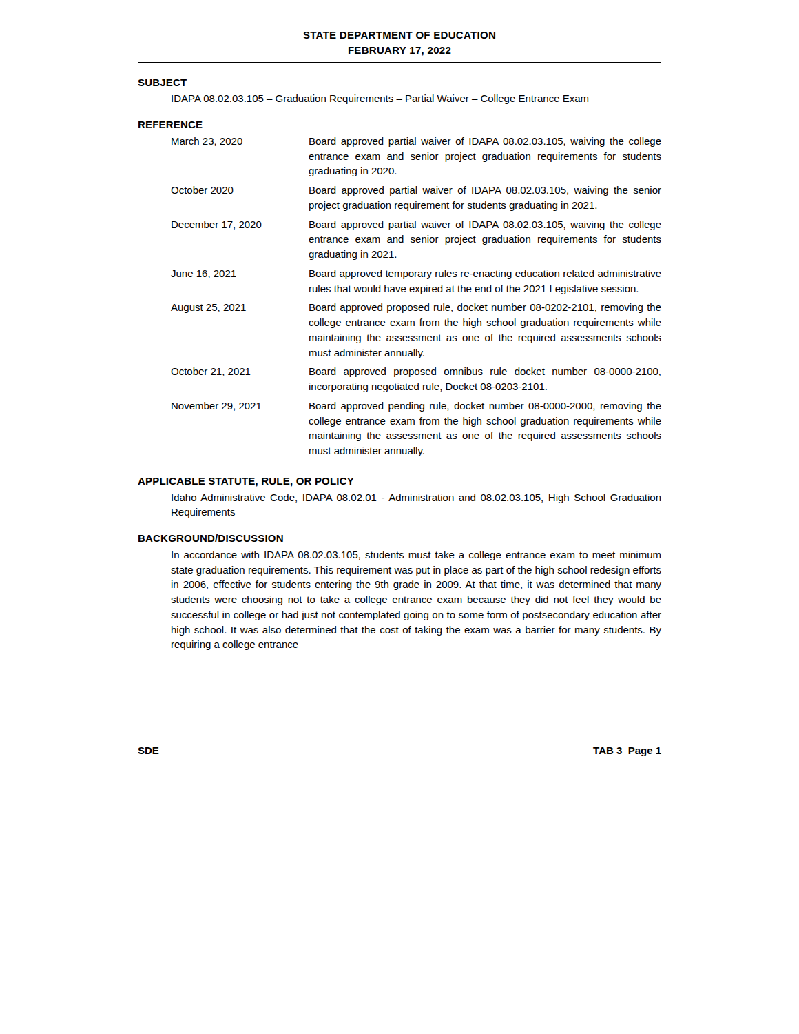STATE DEPARTMENT OF EDUCATION
FEBRUARY 17, 2022
SUBJECT
IDAPA 08.02.03.105 – Graduation Requirements – Partial Waiver – College Entrance Exam
REFERENCE
| March 23, 2020 | Board approved partial waiver of IDAPA 08.02.03.105, waiving the college entrance exam and senior project graduation requirements for students graduating in 2020. |
| October 2020 | Board approved partial waiver of IDAPA 08.02.03.105, waiving the senior project graduation requirement for students graduating in 2021. |
| December 17, 2020 | Board approved partial waiver of IDAPA 08.02.03.105, waiving the college entrance exam and senior project graduation requirements for students graduating in 2021. |
| June 16, 2021 | Board approved temporary rules re-enacting education related administrative rules that would have expired at the end of the 2021 Legislative session. |
| August 25, 2021 | Board approved proposed rule, docket number 08-0202-2101, removing the college entrance exam from the high school graduation requirements while maintaining the assessment as one of the required assessments schools must administer annually. |
| October 21, 2021 | Board approved proposed omnibus rule docket number 08-0000-2100, incorporating negotiated rule, Docket 08-0203-2101. |
| November 29, 2021 | Board approved pending rule, docket number 08-0000-2000, removing the college entrance exam from the high school graduation requirements while maintaining the assessment as one of the required assessments schools must administer annually. |
APPLICABLE STATUTE, RULE, OR POLICY
Idaho Administrative Code, IDAPA 08.02.01 - Administration and 08.02.03.105, High School Graduation Requirements
BACKGROUND/DISCUSSION
In accordance with IDAPA 08.02.03.105, students must take a college entrance exam to meet minimum state graduation requirements. This requirement was put in place as part of the high school redesign efforts in 2006, effective for students entering the 9th grade in 2009. At that time, it was determined that many students were choosing not to take a college entrance exam because they did not feel they would be successful in college or had just not contemplated going on to some form of postsecondary education after high school. It was also determined that the cost of taking the exam was a barrier for many students. By requiring a college entrance
SDE TAB 3 Page 1